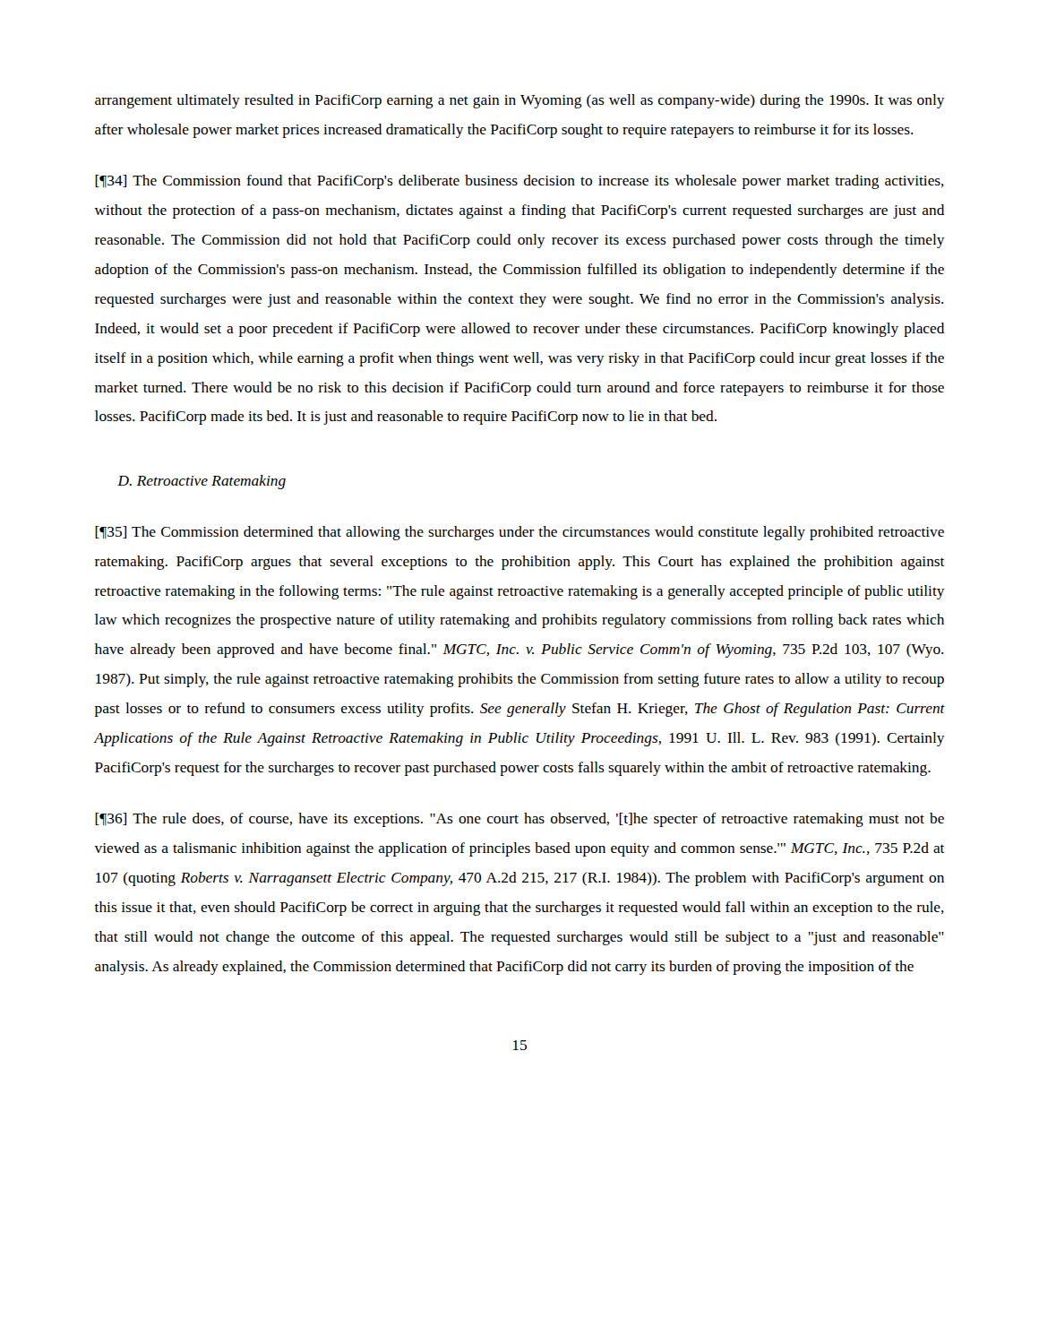arrangement ultimately resulted in PacifiCorp earning a net gain in Wyoming (as well as company-wide) during the 1990s. It was only after wholesale power market prices increased dramatically the PacifiCorp sought to require ratepayers to reimburse it for its losses.
[¶34] The Commission found that PacifiCorp's deliberate business decision to increase its wholesale power market trading activities, without the protection of a pass-on mechanism, dictates against a finding that PacifiCorp's current requested surcharges are just and reasonable. The Commission did not hold that PacifiCorp could only recover its excess purchased power costs through the timely adoption of the Commission's pass-on mechanism. Instead, the Commission fulfilled its obligation to independently determine if the requested surcharges were just and reasonable within the context they were sought. We find no error in the Commission's analysis. Indeed, it would set a poor precedent if PacifiCorp were allowed to recover under these circumstances. PacifiCorp knowingly placed itself in a position which, while earning a profit when things went well, was very risky in that PacifiCorp could incur great losses if the market turned. There would be no risk to this decision if PacifiCorp could turn around and force ratepayers to reimburse it for those losses. PacifiCorp made its bed. It is just and reasonable to require PacifiCorp now to lie in that bed.
D. Retroactive Ratemaking
[¶35] The Commission determined that allowing the surcharges under the circumstances would constitute legally prohibited retroactive ratemaking. PacifiCorp argues that several exceptions to the prohibition apply. This Court has explained the prohibition against retroactive ratemaking in the following terms: "The rule against retroactive ratemaking is a generally accepted principle of public utility law which recognizes the prospective nature of utility ratemaking and prohibits regulatory commissions from rolling back rates which have already been approved and have become final." MGTC, Inc. v. Public Service Comm'n of Wyoming, 735 P.2d 103, 107 (Wyo. 1987). Put simply, the rule against retroactive ratemaking prohibits the Commission from setting future rates to allow a utility to recoup past losses or to refund to consumers excess utility profits. See generally Stefan H. Krieger, The Ghost of Regulation Past: Current Applications of the Rule Against Retroactive Ratemaking in Public Utility Proceedings, 1991 U. Ill. L. Rev. 983 (1991). Certainly PacifiCorp's request for the surcharges to recover past purchased power costs falls squarely within the ambit of retroactive ratemaking.
[¶36] The rule does, of course, have its exceptions. "As one court has observed, '[t]he specter of retroactive ratemaking must not be viewed as a talismanic inhibition against the application of principles based upon equity and common sense.'" MGTC, Inc., 735 P.2d at 107 (quoting Roberts v. Narragansett Electric Company, 470 A.2d 215, 217 (R.I. 1984)). The problem with PacifiCorp's argument on this issue it that, even should PacifiCorp be correct in arguing that the surcharges it requested would fall within an exception to the rule, that still would not change the outcome of this appeal. The requested surcharges would still be subject to a "just and reasonable" analysis. As already explained, the Commission determined that PacifiCorp did not carry its burden of proving the imposition of the
15